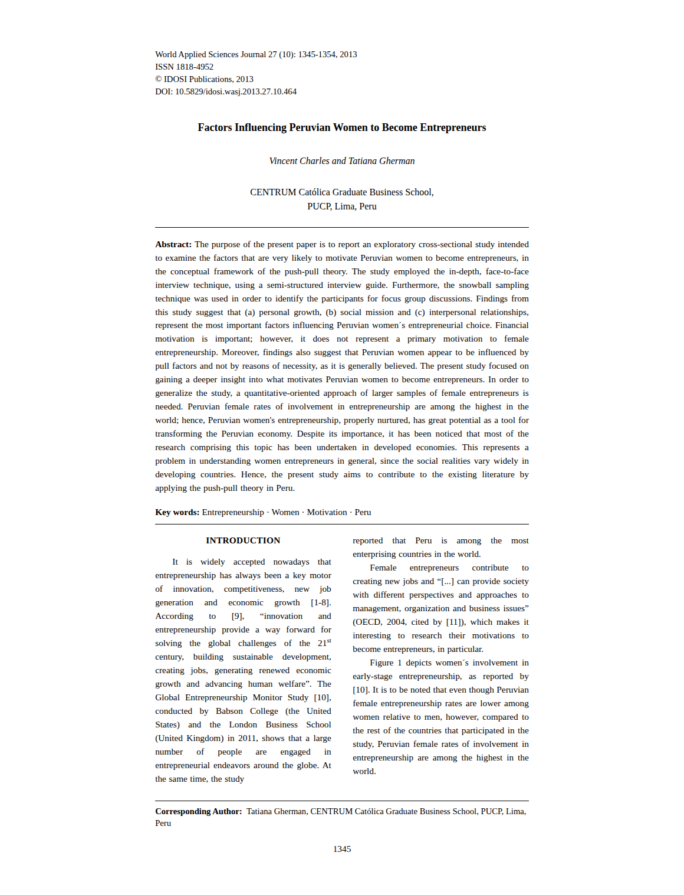World Applied Sciences Journal 27 (10): 1345-1354, 2013
ISSN 1818-4952
© IDOSI Publications, 2013
DOI: 10.5829/idosi.wasj.2013.27.10.464
Factors Influencing Peruvian Women to Become Entrepreneurs
Vincent Charles and Tatiana Gherman
CENTRUM Católica Graduate Business School,
PUCP, Lima, Peru
Abstract: The purpose of the present paper is to report an exploratory cross-sectional study intended to examine the factors that are very likely to motivate Peruvian women to become entrepreneurs, in the conceptual framework of the push-pull theory. The study employed the in-depth, face-to-face interview technique, using a semi-structured interview guide. Furthermore, the snowball sampling technique was used in order to identify the participants for focus group discussions. Findings from this study suggest that (a) personal growth, (b) social mission and (c) interpersonal relationships, represent the most important factors influencing Peruvian women´s entrepreneurial choice. Financial motivation is important; however, it does not represent a primary motivation to female entrepreneurship. Moreover, findings also suggest that Peruvian women appear to be influenced by pull factors and not by reasons of necessity, as it is generally believed. The present study focused on gaining a deeper insight into what motivates Peruvian women to become entrepreneurs. In order to generalize the study, a quantitative-oriented approach of larger samples of female entrepreneurs is needed. Peruvian female rates of involvement in entrepreneurship are among the highest in the world; hence, Peruvian women's entrepreneurship, properly nurtured, has great potential as a tool for transforming the Peruvian economy. Despite its importance, it has been noticed that most of the research comprising this topic has been undertaken in developed economies. This represents a problem in understanding women entrepreneurs in general, since the social realities vary widely in developing countries. Hence, the present study aims to contribute to the existing literature by applying the push-pull theory in Peru.
Key words: Entrepreneurship · Women · Motivation · Peru
INTRODUCTION
It is widely accepted nowadays that entrepreneurship has always been a key motor of innovation, competitiveness, new job generation and economic growth [1-8]. According to [9], “innovation and entrepreneurship provide a way forward for solving the global challenges of the 21st century, building sustainable development, creating jobs, generating renewed economic growth and advancing human welfare”. The Global Entrepreneurship Monitor Study [10], conducted by Babson College (the United States) and the London Business School (United Kingdom) in 2011, shows that a large number of people are engaged in entrepreneurial endeavors around the globe. At the same time, the study
reported that Peru is among the most enterprising countries in the world.
Female entrepreneurs contribute to creating new jobs and “[...] can provide society with different perspectives and approaches to management, organization and business issues” (OECD, 2004, cited by [11]), which makes it interesting to research their motivations to become entrepreneurs, in particular.
Figure 1 depicts women´s involvement in early-stage entrepreneurship, as reported by [10]. It is to be noted that even though Peruvian female entrepreneurship rates are lower among women relative to men, however, compared to the rest of the countries that participated in the study, Peruvian female rates of involvement in entrepreneurship are among the highest in the world.
Corresponding Author: Tatiana Gherman, CENTRUM Católica Graduate Business School, PUCP, Lima, Peru
1345